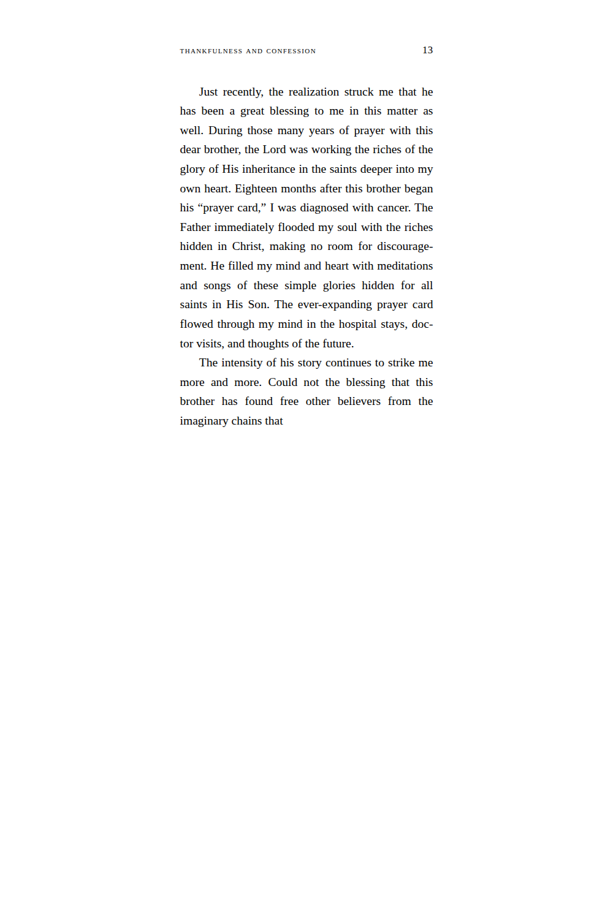Thankfulness and Confession 13
Just recently, the realization struck me that he has been a great blessing to me in this matter as well. During those many years of prayer with this dear brother, the Lord was working the riches of the glory of His inheritance in the saints deeper into my own heart. Eighteen months after this brother began his “prayer card,” I was diagnosed with cancer. The Father immediately flooded my soul with the riches hidden in Christ, making no room for discouragement. He filled my mind and heart with meditations and songs of these simple glories hidden for all saints in His Son. The ever-expanding prayer card flowed through my mind in the hospital stays, doctor visits, and thoughts of the future.
The intensity of his story continues to strike me more and more. Could not the blessing that this brother has found free other believers from the imaginary chains that